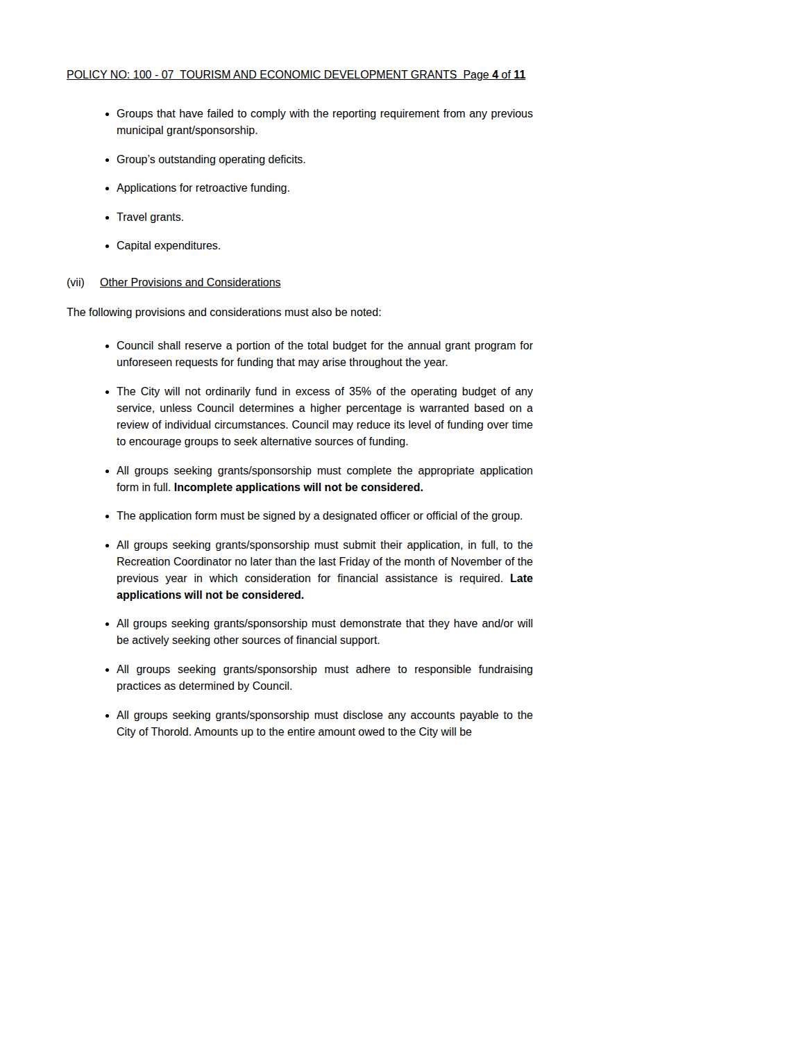POLICY NO: 100 - 07 TOURISM AND ECONOMIC DEVELOPMENT GRANTS Page 4 of 11
Groups that have failed to comply with the reporting requirement from any previous municipal grant/sponsorship.
Group’s outstanding operating deficits.
Applications for retroactive funding.
Travel grants.
Capital expenditures.
(vii) Other Provisions and Considerations
The following provisions and considerations must also be noted:
Council shall reserve a portion of the total budget for the annual grant program for unforeseen requests for funding that may arise throughout the year.
The City will not ordinarily fund in excess of 35% of the operating budget of any service, unless Council determines a higher percentage is warranted based on a review of individual circumstances. Council may reduce its level of funding over time to encourage groups to seek alternative sources of funding.
All groups seeking grants/sponsorship must complete the appropriate application form in full. Incomplete applications will not be considered.
The application form must be signed by a designated officer or official of the group.
All groups seeking grants/sponsorship must submit their application, in full, to the Recreation Coordinator no later than the last Friday of the month of November of the previous year in which consideration for financial assistance is required. Late applications will not be considered.
All groups seeking grants/sponsorship must demonstrate that they have and/or will be actively seeking other sources of financial support.
All groups seeking grants/sponsorship must adhere to responsible fundraising practices as determined by Council.
All groups seeking grants/sponsorship must disclose any accounts payable to the City of Thorold. Amounts up to the entire amount owed to the City will be